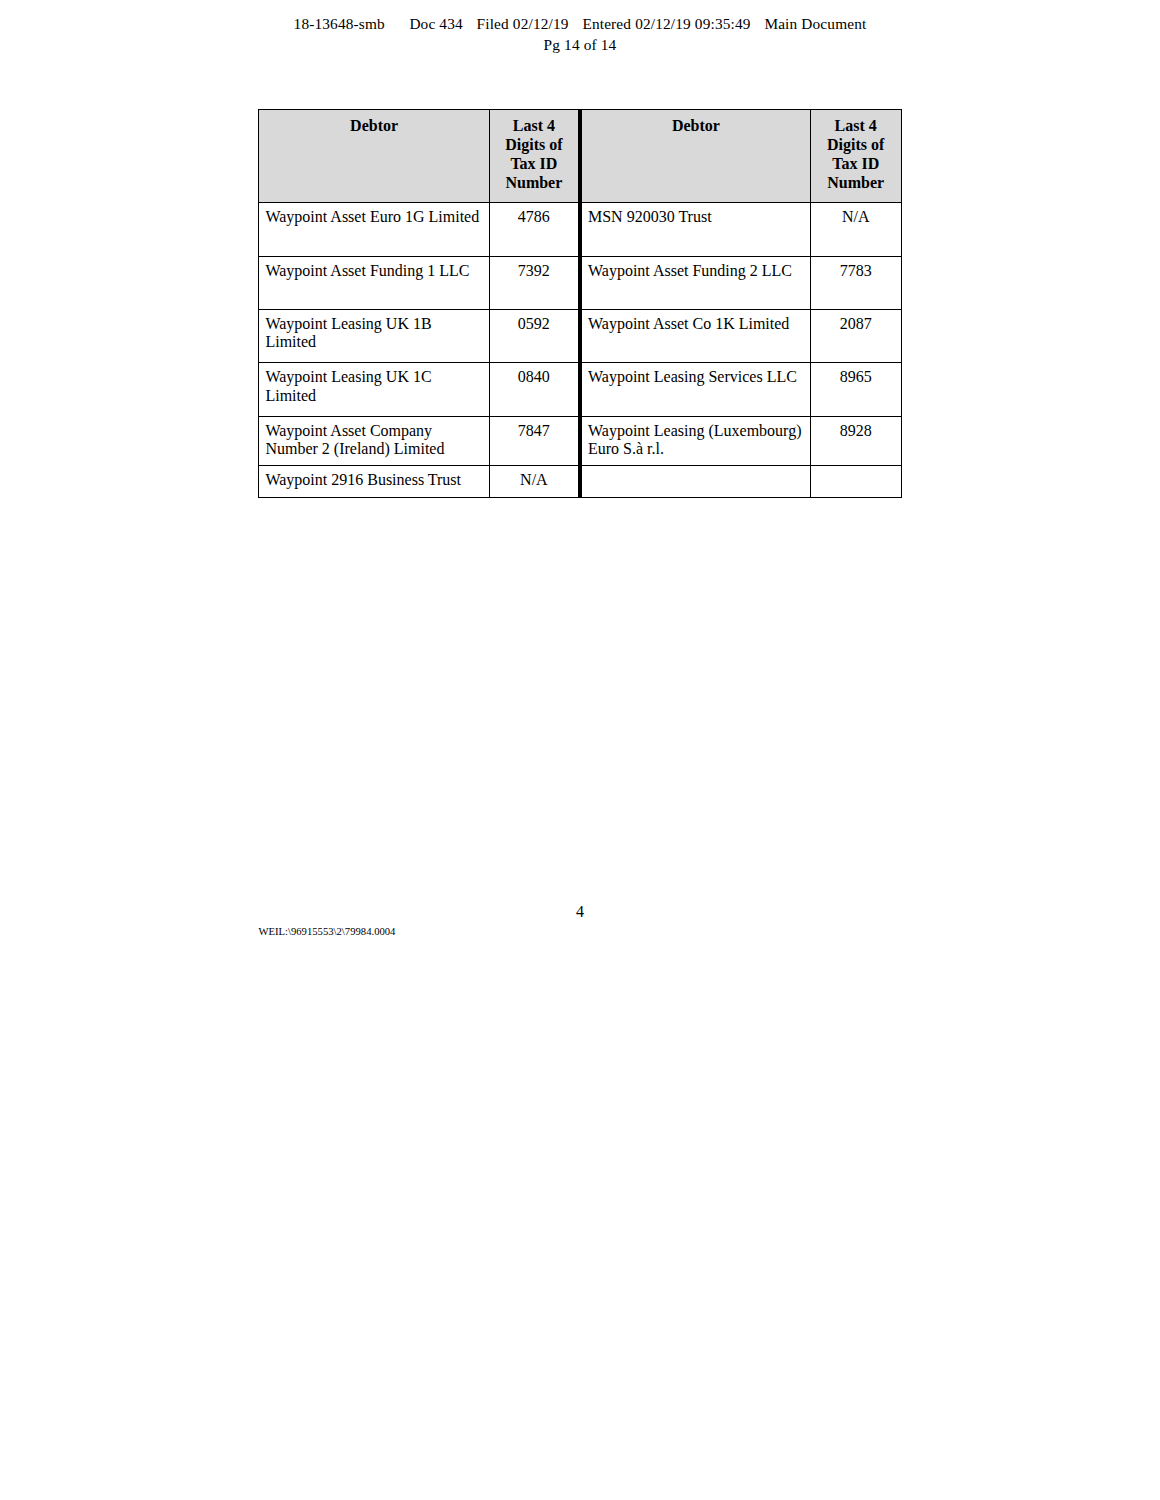18-13648-smb Doc 434 Filed 02/12/19 Entered 02/12/19 09:35:49 Main Document
Pg 14 of 14
| Debtor | Last 4 Digits of Tax ID Number | Debtor | Last 4 Digits of Tax ID Number |
| --- | --- | --- | --- |
| Waypoint Asset Euro 1G Limited | 4786 | MSN 920030 Trust | N/A |
| Waypoint Asset Funding 1 LLC | 7392 | Waypoint Asset Funding 2 LLC | 7783 |
| Waypoint Leasing UK 1B Limited | 0592 | Waypoint Asset Co 1K Limited | 2087 |
| Waypoint Leasing UK 1C Limited | 0840 | Waypoint Leasing Services LLC | 8965 |
| Waypoint Asset Company Number 2 (Ireland) Limited | 7847 | Waypoint Leasing (Luxembourg) Euro S.à r.l. | 8928 |
| Waypoint 2916 Business Trust | N/A | | |
4
WEIL:\96915553\2\79984.0004